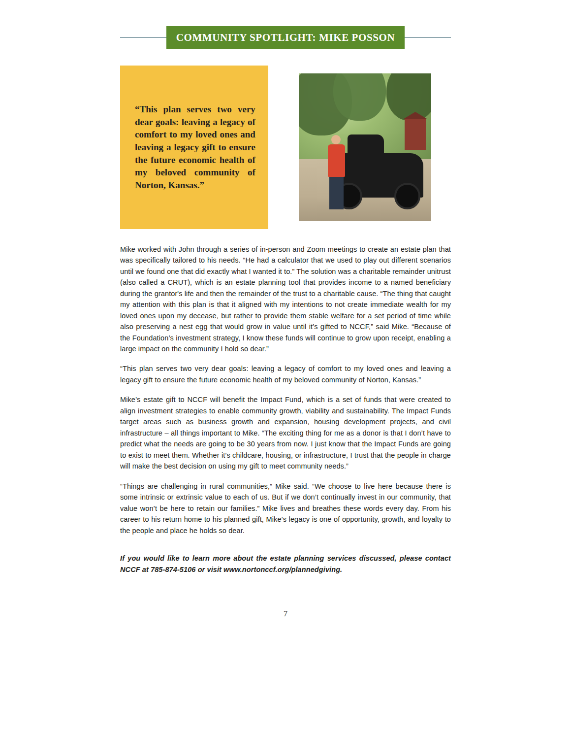COMMUNITY SPOTLIGHT: MIKE POSSON
“This plan serves two very dear goals: leaving a legacy of comfort to my loved ones and leaving a legacy gift to ensure the future economic health of my beloved community of Norton, Kansas.”
Mike worked with John through a series of in-person and Zoom meetings to create an estate plan that was specifically tailored to his needs. “He had a calculator that we used to play out different scenarios until we found one that did exactly what I wanted it to.” The solution was a charitable remainder unitrust (also called a CRUT), which is an estate planning tool that provides income to a named beneficiary during the grantor's life and then the remainder of the trust to a charitable cause. “The thing that caught my attention with this plan is that it aligned with my intentions to not create immediate wealth for my loved ones upon my decease, but rather to provide them stable welfare for a set period of time while also preserving a nest egg that would grow in value until it’s gifted to NCCF,” said Mike. “Because of the Foundation’s investment strategy, I know these funds will continue to grow upon receipt, enabling a large impact on the community I hold so dear.”
“This plan serves two very dear goals: leaving a legacy of comfort to my loved ones and leaving a legacy gift to ensure the future economic health of my beloved community of Norton, Kansas.”
Mike’s estate gift to NCCF will benefit the Impact Fund, which is a set of funds that were created to align investment strategies to enable community growth, viability and sustainability. The Impact Funds target areas such as business growth and expansion, housing development projects, and civil infrastructure – all things important to Mike. “The exciting thing for me as a donor is that I don’t have to predict what the needs are going to be 30 years from now. I just know that the Impact Funds are going to exist to meet them. Whether it’s childcare, housing, or infrastructure, I trust that the people in charge will make the best decision on using my gift to meet community needs.”
“Things are challenging in rural communities,” Mike said. “We choose to live here because there is some intrinsic or extrinsic value to each of us. But if we don’t continually invest in our community, that value won’t be here to retain our families.” Mike lives and breathes these words every day. From his career to his return home to his planned gift, Mike’s legacy is one of opportunity, growth, and loyalty to the people and place he holds so dear.
If you would like to learn more about the estate planning services discussed, please contact NCCF at 785-874-5106 or visit www.nortonccf.org/plannedgiving.
7